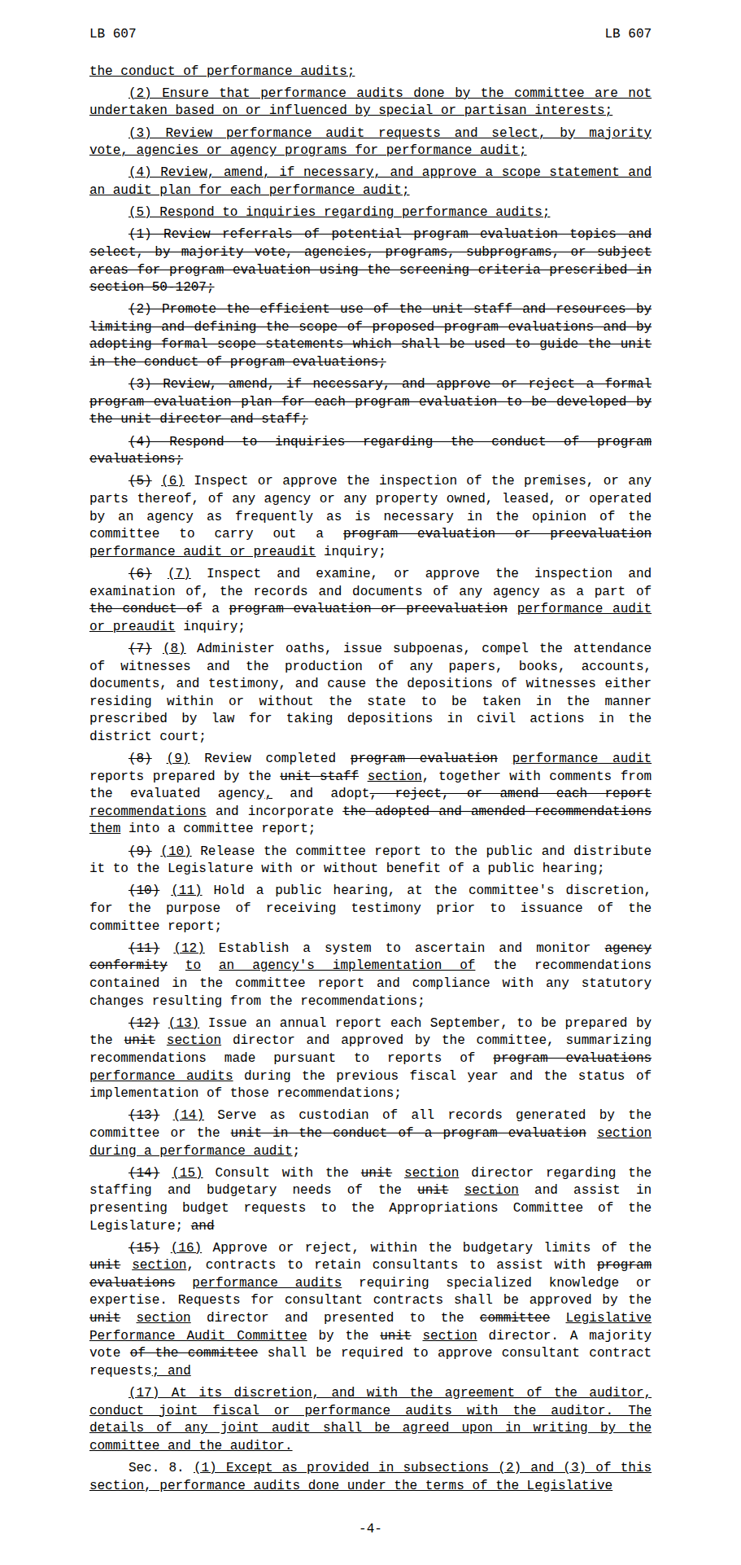LB 607 LB 607
the conduct of performance audits;
(2) Ensure that performance audits done by the committee are not undertaken based on or influenced by special or partisan interests;
(3) Review performance audit requests and select, by majority vote, agencies or agency programs for performance audit;
(4) Review, amend, if necessary, and approve a scope statement and an audit plan for each performance audit;
(5) Respond to inquiries regarding performance audits;
(1) Review referrals of potential program evaluation topics and select, by majority vote, agencies, programs, subprograms, or subject areas for program evaluation using the screening criteria prescribed in section 50-1207;
(2) Promote the efficient use of the unit staff and resources by limiting and defining the scope of proposed program evaluations and by adopting formal scope statements which shall be used to guide the unit in the conduct of program evaluations;
(3) Review, amend, if necessary, and approve or reject a formal program evaluation plan for each program evaluation to be developed by the unit director and staff;
(4) Respond to inquiries regarding the conduct of program evaluations;
(5) (6) Inspect or approve the inspection of the premises, or any parts thereof, of any agency or any property owned, leased, or operated by an agency as frequently as is necessary in the opinion of the committee to carry out a program evaluation or preevaluation performance audit or preaudit inquiry;
(6) (7) Inspect and examine, or approve the inspection and examination of, the records and documents of any agency as a part of the conduct of a program evaluation or preevaluation performance audit or preaudit inquiry;
(7) (8) Administer oaths, issue subpoenas, compel the attendance of witnesses and the production of any papers, books, accounts, documents, and testimony, and cause the depositions of witnesses either residing within or without the state to be taken in the manner prescribed by law for taking depositions in civil actions in the district court;
(8) (9) Review completed program evaluation performance audit reports prepared by the unit staff section, together with comments from the evaluated agency, and adopt, reject, or amend each report recommendations and incorporate the adopted and amended recommendations them into a committee report;
(9) (10) Release the committee report to the public and distribute it to the Legislature with or without benefit of a public hearing;
(10) (11) Hold a public hearing, at the committee's discretion, for the purpose of receiving testimony prior to issuance of the committee report;
(11) (12) Establish a system to ascertain and monitor agency conformity to an agency's implementation of the recommendations contained in the committee report and compliance with any statutory changes resulting from the recommendations;
(12) (13) Issue an annual report each September, to be prepared by the unit section director and approved by the committee, summarizing recommendations made pursuant to reports of program evaluations performance audits during the previous fiscal year and the status of implementation of those recommendations;
(13) (14) Serve as custodian of all records generated by the committee or the unit in the conduct of a program evaluation section during a performance audit;
(14) (15) Consult with the unit section director regarding the staffing and budgetary needs of the unit section and assist in presenting budget requests to the Appropriations Committee of the Legislature; and
(15) (16) Approve or reject, within the budgetary limits of the unit section, contracts to retain consultants to assist with program evaluations performance audits requiring specialized knowledge or expertise. Requests for consultant contracts shall be approved by the unit section director and presented to the committee Legislative Performance Audit Committee by the unit section director. A majority vote of the committee shall be required to approve consultant contract requests; and
(17) At its discretion, and with the agreement of the auditor, conduct joint fiscal or performance audits with the auditor. The details of any joint audit shall be agreed upon in writing by the committee and the auditor.
Sec. 8. (1) Except as provided in subsections (2) and (3) of this section, performance audits done under the terms of the Legislative
-4-